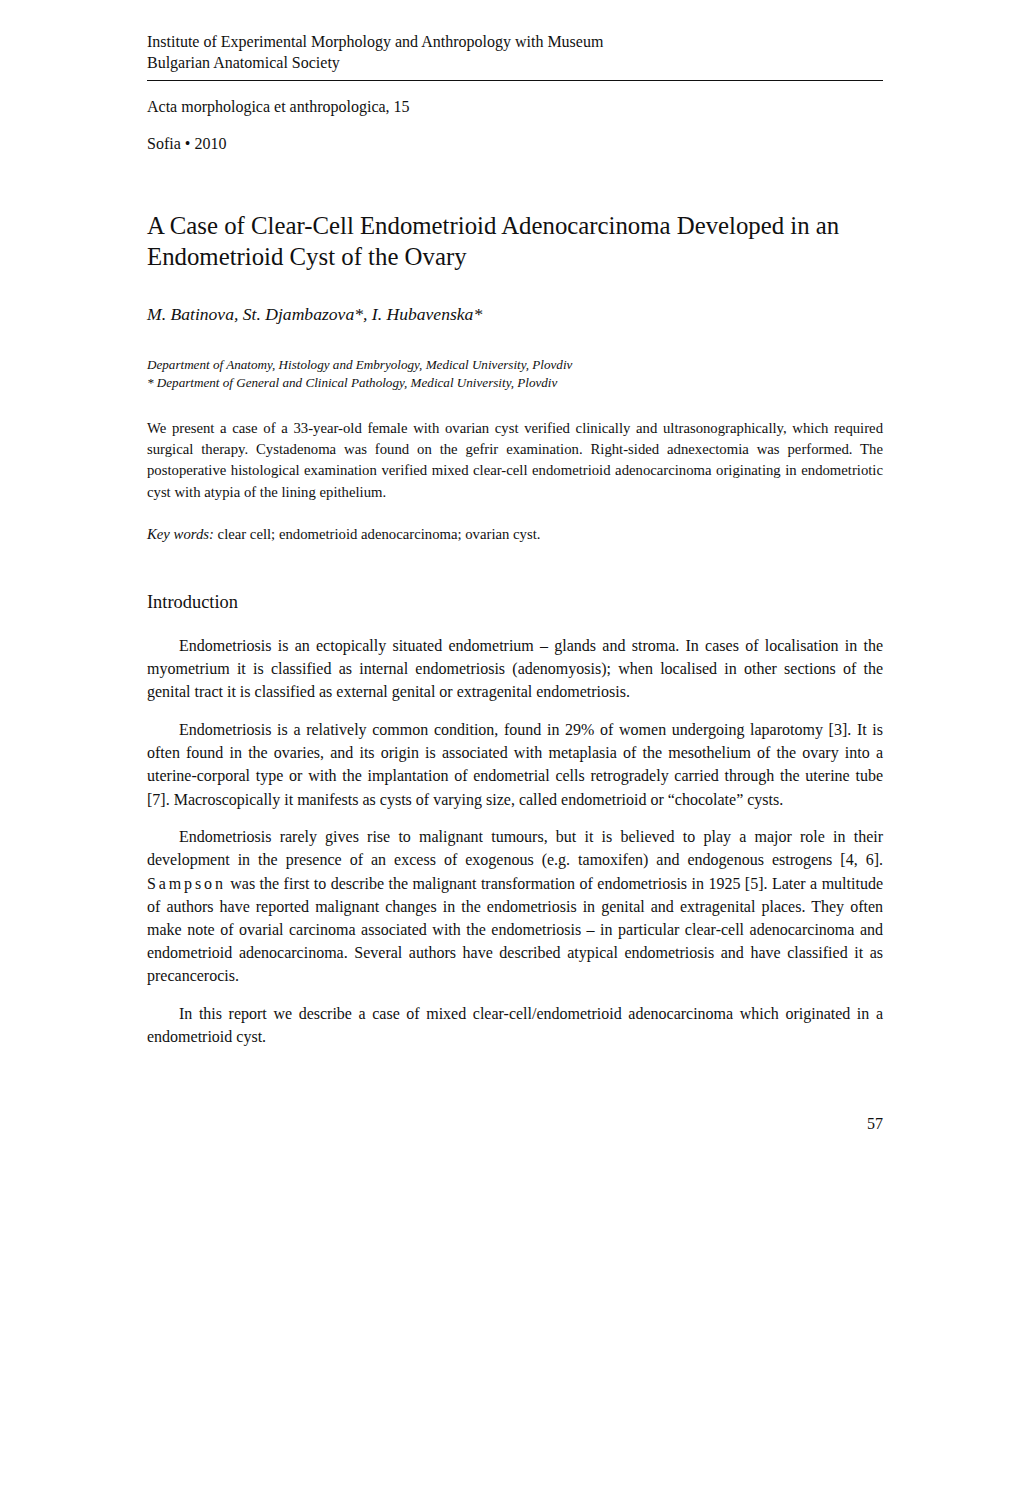Institute of Experimental Morphology and Anthropology with Museum
Bulgarian Anatomical Society
Acta morphologica et anthropologica, 15
Sofia • 2010
A Case of Clear-Cell Endometrioid Adenocarcinoma Developed in an Endometrioid Cyst of the Ovary
M. Batinova, St. Djambazova*, I. Hubavenska*
Department of Anatomy, Histology and Embryology, Medical University, Plovdiv
* Department of General and Clinical Pathology, Medical University, Plovdiv
We present a case of a 33-year-old female with ovarian cyst verified clinically and ultrasonographically, which required surgical therapy. Cystadenoma was found on the gefrir examination. Right-sided adnexectomia was performed. The postoperative histological examination verified mixed clear-cell endometrioid adenocarcinoma originating in endometriotic cyst with atypia of the lining epithelium.
Key words: clear cell; endometrioid adenocarcinoma; ovarian cyst.
Introduction
Endometriosis is an ectopically situated endometrium – glands and stroma. In cases of localisation in the myometrium it is classified as internal endometriosis (adenomyosis); when localised in other sections of the genital tract it is classified as external genital or extragenital endometriosis.
Endometriosis is a relatively common condition, found in 29% of women undergoing laparotomy [3]. It is often found in the ovaries, and its origin is associated with metaplasia of the mesothelium of the ovary into a uterine-corporal type or with the implantation of endometrial cells retrogradely carried through the uterine tube [7]. Macroscopically it manifests as cysts of varying size, called endometrioid or “chocolate” cysts.
Endometriosis rarely gives rise to malignant tumours, but it is believed to play a major role in their development in the presence of an excess of exogenous (e.g. tamoxifen) and endogenous estrogens [4, 6]. Sampson was the first to describe the malignant transformation of endometriosis in 1925 [5]. Later a multitude of authors have reported malignant changes in the endometriosis in genital and extragenital places. They often make note of ovarial carcinoma associated with the endometriosis – in particular clear-cell adenocarcinoma and endometrioid adenocarcinoma. Several authors have described atypical endometriosis and have classified it as precancerocis.
In this report we describe a case of mixed clear-cell/endometrioid adenocarcinoma which originated in a endometrioid cyst.
57